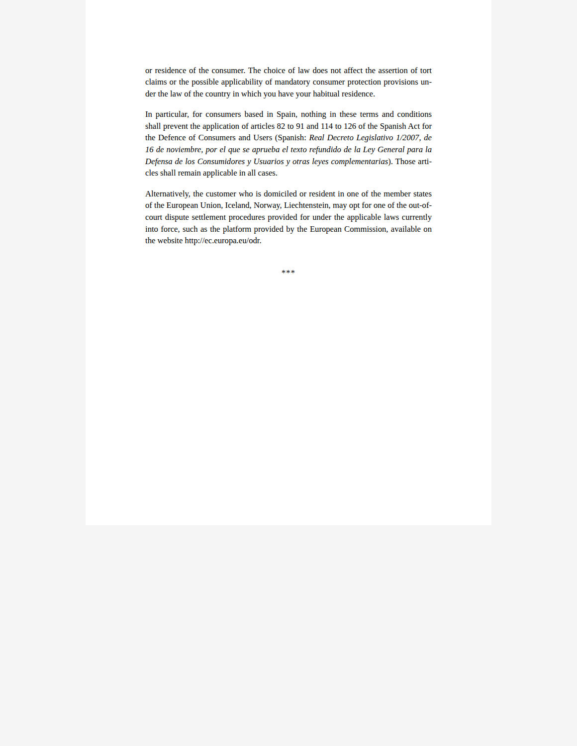or residence of the consumer. The choice of law does not affect the assertion of tort claims or the possible applicability of mandatory consumer protection provisions under the law of the country in which you have your habitual residence.
In particular, for consumers based in Spain, nothing in these terms and conditions shall prevent the application of articles 82 to 91 and 114 to 126 of the Spanish Act for the Defence of Consumers and Users (Spanish: Real Decreto Legislativo 1/2007, de 16 de noviembre, por el que se aprueba el texto refundido de la Ley General para la Defensa de los Consumidores y Usuarios y otras leyes complementarias). Those articles shall remain applicable in all cases.
Alternatively, the customer who is domiciled or resident in one of the member states of the European Union, Iceland, Norway, Liechtenstein, may opt for one of the out-of-court dispute settlement procedures provided for under the applicable laws currently into force, such as the platform provided by the European Commission, available on the website http://ec.europa.eu/odr.
***